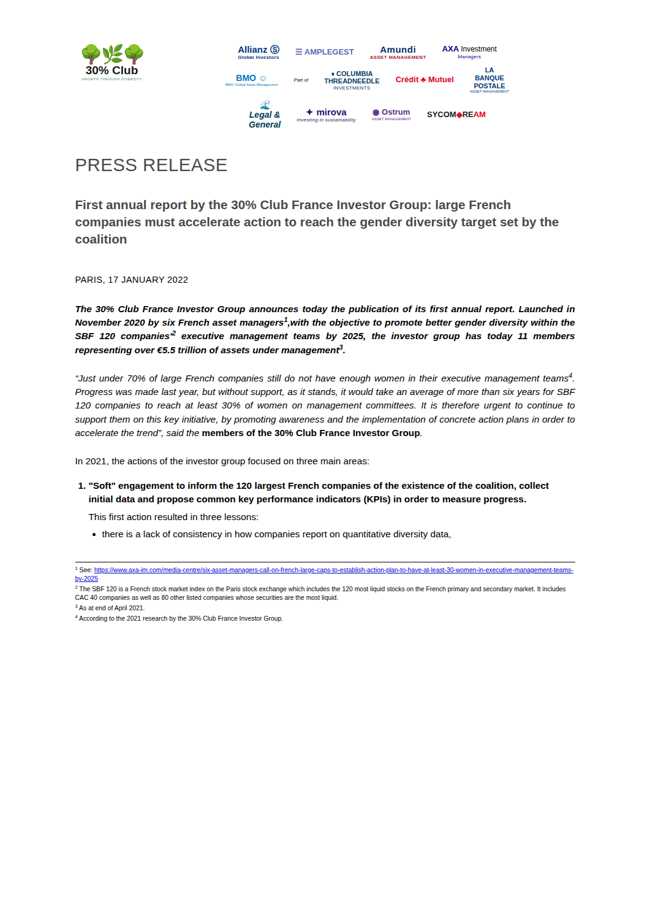🌳🌿🌳
30% Club
Growth Through Diversity
Allianz ⓈGlobal Investors
☰ AMPLEGEST
Amundi ASSET MANAGEMENT
AXA Investment Managers
BMO ☺BMO Global Asset Management
Part of
♦ COLUMBIA
THREADNEEDLE INVESTMENTS
Crédit ♣ Mutuel
LA
BANQUE
POSTALE ASSET MANAGEMENT
🌊
Legal &
General
✦ mirova Investing in sustainability
◉ Ostrum ASSET MANAGEMENT
SYCOM◈REAM
PRESS RELEASE
First annual report by the 30% Club France Investor Group: large French companies must accelerate action to reach the gender diversity target set by the coalition
PARIS, 17 JANUARY 2022
The 30% Club France Investor Group announces today the publication of its first annual report. Launched in November 2020 by six French asset managers1,with the objective to promote better gender diversity within the SBF 120 companies'2 executive management teams by 2025, the investor group has today 11 members representing over €5.5 trillion of assets under management3.
“Just under 70% of large French companies still do not have enough women in their executive management teams4. Progress was made last year, but without support, as it stands, it would take an average of more than six years for SBF 120 companies to reach at least 30% of women on management committees. It is therefore urgent to continue to support them on this key initiative, by promoting awareness and the implementation of concrete action plans in order to accelerate the trend”, said the members of the 30% Club France Investor Group.
In 2021, the actions of the investor group focused on three main areas:
"Soft" engagement to inform the 120 largest French companies of the existence of the coalition, collect initial data and propose common key performance indicators (KPIs) in order to measure progress. This first action resulted in three lessons:
there is a lack of consistency in how companies report on quantitative diversity data,
1 See: https://www.axa-im.com/media-centre/six-asset-managers-call-on-french-large-caps-to-establish-action-plan-to-have-at-least-30-women-in-executive-management-teams-by-2025
2 The SBF 120 is a French stock market index on the Paris stock exchange which includes the 120 most liquid stocks on the French primary and secondary market. It includes CAC 40 companies as well as 80 other listed companies whose securities are the most liquid.
3 As at end of April 2021.
4 According to the 2021 research by the 30% Club France Investor Group.